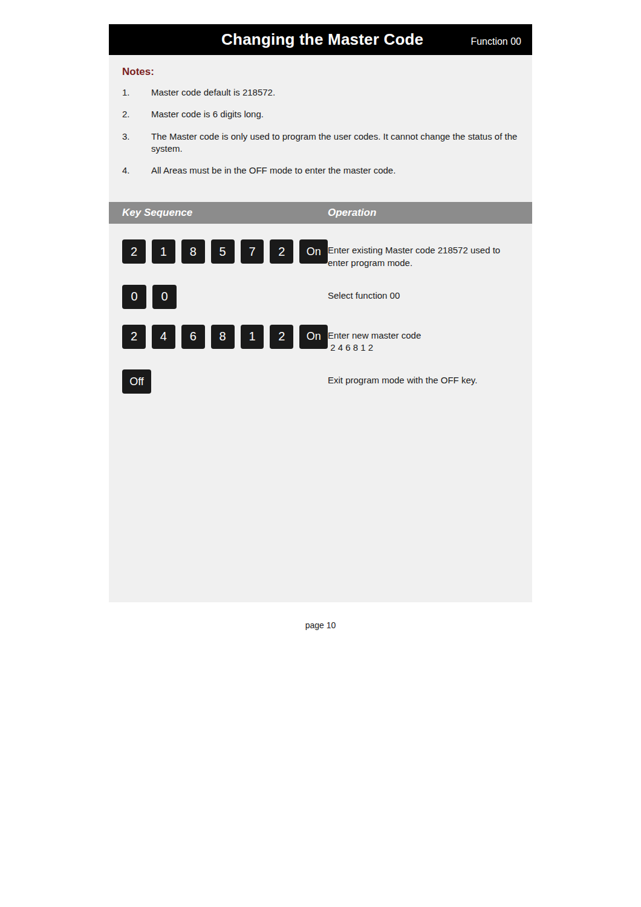Changing the Master Code
Function 00
Notes:
1. Master code default is 218572.
2. Master code is 6 digits long.
3. The Master code is only used to program the user codes. It cannot change the status of the system.
4. All Areas must be in the OFF mode to enter the master code.
Key Sequence
Operation
2 1 8 5 7 2 On
Enter existing Master code 218572 used to enter program mode.
0 0
Select function 00
2 4 6 8 1 2 On
Enter new master code
2 4 6 8 1 2
Off
Exit program mode with the OFF key.
page 10